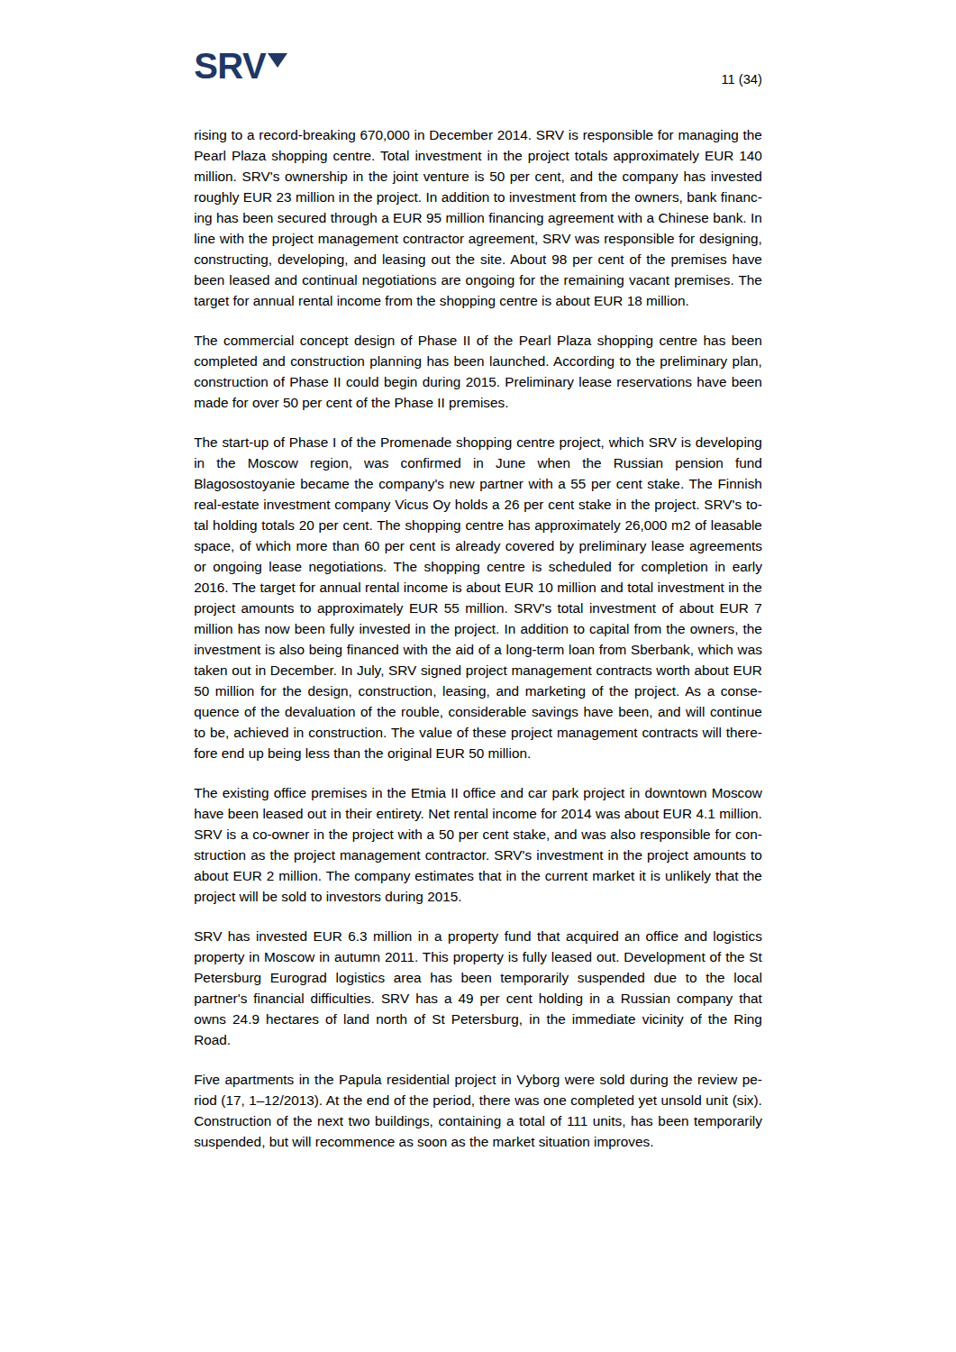SRV
11 (34)
rising to a record-breaking 670,000 in December 2014. SRV is responsible for managing the Pearl Plaza shopping centre. Total investment in the project totals approximately EUR 140 million. SRV's ownership in the joint venture is 50 per cent, and the company has invested roughly EUR 23 million in the project. In addition to investment from the owners, bank financing has been secured through a EUR 95 million financing agreement with a Chinese bank. In line with the project management contractor agreement, SRV was responsible for designing, constructing, developing, and leasing out the site. About 98 per cent of the premises have been leased and continual negotiations are ongoing for the remaining vacant premises. The target for annual rental income from the shopping centre is about EUR 18 million.
The commercial concept design of Phase II of the Pearl Plaza shopping centre has been completed and construction planning has been launched. According to the preliminary plan, construction of Phase II could begin during 2015. Preliminary lease reservations have been made for over 50 per cent of the Phase II premises.
The start-up of Phase I of the Promenade shopping centre project, which SRV is developing in the Moscow region, was confirmed in June when the Russian pension fund Blagosostoyanie became the company's new partner with a 55 per cent stake. The Finnish real-estate investment company Vicus Oy holds a 26 per cent stake in the project. SRV's total holding totals 20 per cent. The shopping centre has approximately 26,000 m2 of leasable space, of which more than 60 per cent is already covered by preliminary lease agreements or ongoing lease negotiations. The shopping centre is scheduled for completion in early 2016. The target for annual rental income is about EUR 10 million and total investment in the project amounts to approximately EUR 55 million. SRV's total investment of about EUR 7 million has now been fully invested in the project. In addition to capital from the owners, the investment is also being financed with the aid of a long-term loan from Sberbank, which was taken out in December. In July, SRV signed project management contracts worth about EUR 50 million for the design, construction, leasing, and marketing of the project. As a consequence of the devaluation of the rouble, considerable savings have been, and will continue to be, achieved in construction. The value of these project management contracts will therefore end up being less than the original EUR 50 million.
The existing office premises in the Etmia II office and car park project in downtown Moscow have been leased out in their entirety. Net rental income for 2014 was about EUR 4.1 million. SRV is a co-owner in the project with a 50 per cent stake, and was also responsible for construction as the project management contractor. SRV's investment in the project amounts to about EUR 2 million. The company estimates that in the current market it is unlikely that the project will be sold to investors during 2015.
SRV has invested EUR 6.3 million in a property fund that acquired an office and logistics property in Moscow in autumn 2011. This property is fully leased out. Development of the St Petersburg Eurograd logistics area has been temporarily suspended due to the local partner's financial difficulties. SRV has a 49 per cent holding in a Russian company that owns 24.9 hectares of land north of St Petersburg, in the immediate vicinity of the Ring Road.
Five apartments in the Papula residential project in Vyborg were sold during the review period (17, 1–12/2013). At the end of the period, there was one completed yet unsold unit (six). Construction of the next two buildings, containing a total of 111 units, has been temporarily suspended, but will recommence as soon as the market situation improves.